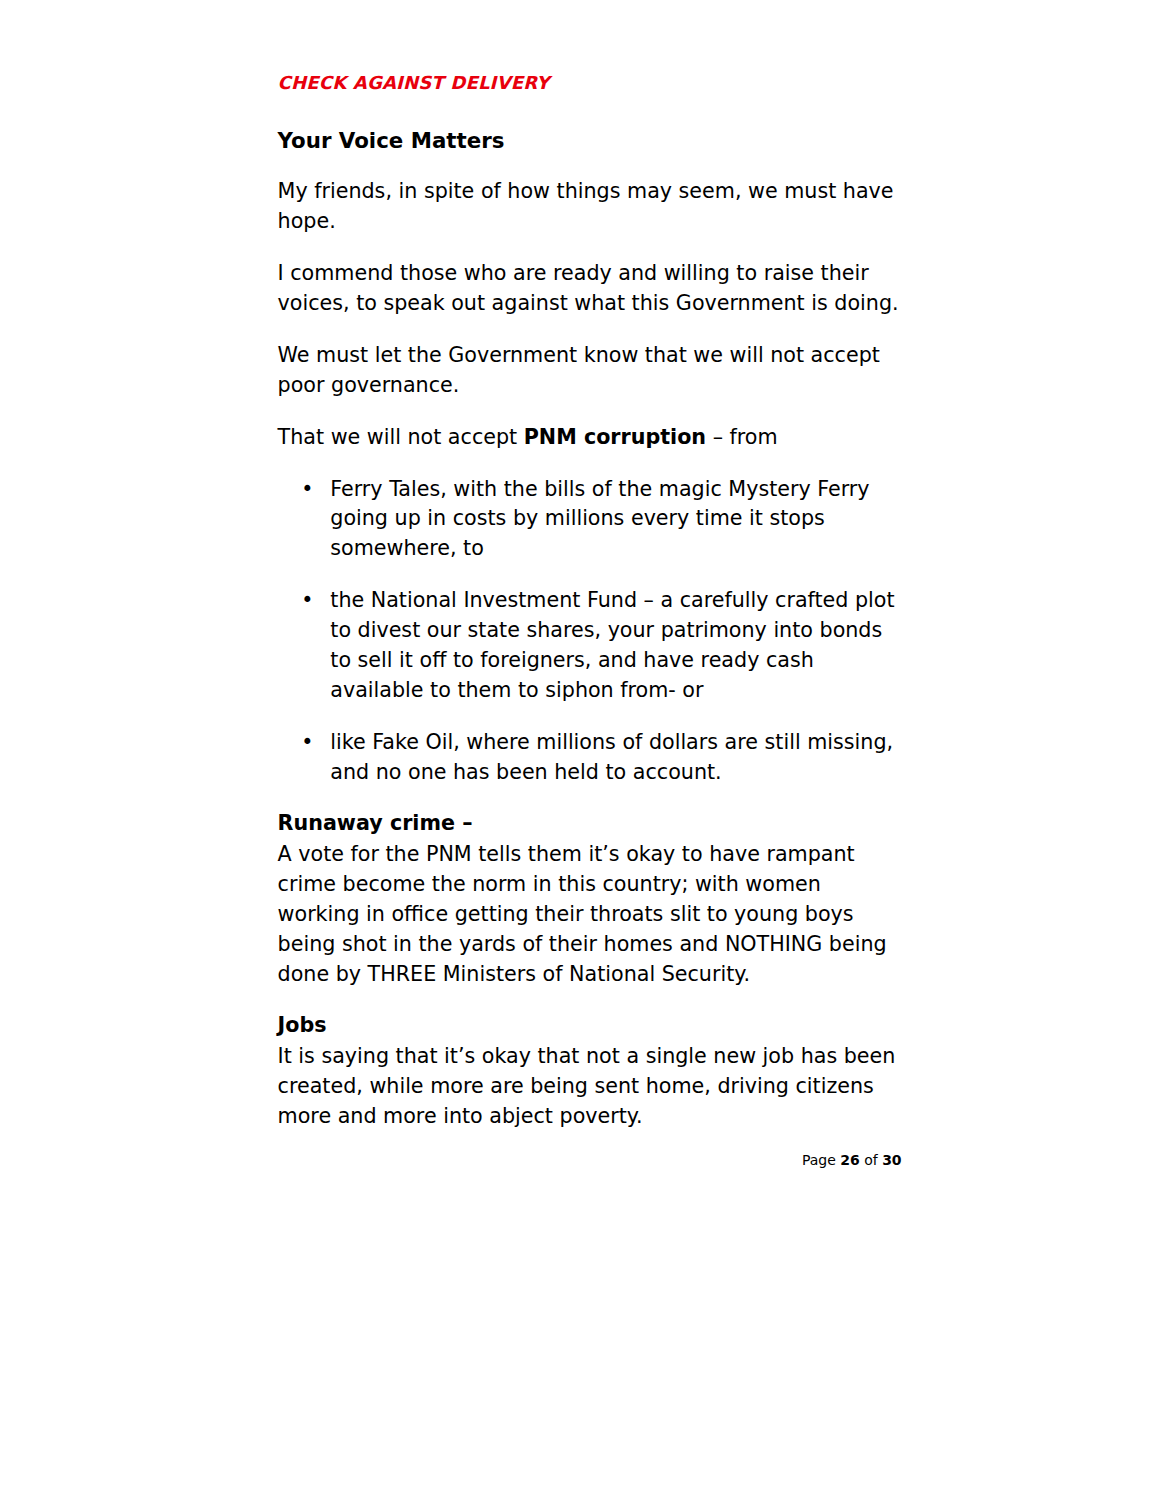CHECK AGAINST DELIVERY
Your Voice Matters
My friends, in spite of how things may seem, we must have hope.
I commend those who are ready and willing to raise their voices, to speak out against what this Government is doing.
We must let the Government know that we will not accept poor governance.
That we will not accept PNM corruption – from
Ferry Tales, with the bills of the magic Mystery Ferry going up in costs by millions every time it stops somewhere, to
the National Investment Fund – a carefully crafted plot to divest our state shares, your patrimony into bonds to sell it off to foreigners, and have ready cash available to them to siphon from- or
like Fake Oil, where millions of dollars are still missing, and no one has been held to account.
Runaway crime –
A vote for the PNM tells them it’s okay to have rampant crime become the norm in this country; with women working in office getting their throats slit to young boys being shot in the yards of their homes and NOTHING being done by THREE Ministers of National Security.
Jobs
It is saying that it’s okay that not a single new job has been created, while more are being sent home, driving citizens more and more into abject poverty.
Page 26 of 30